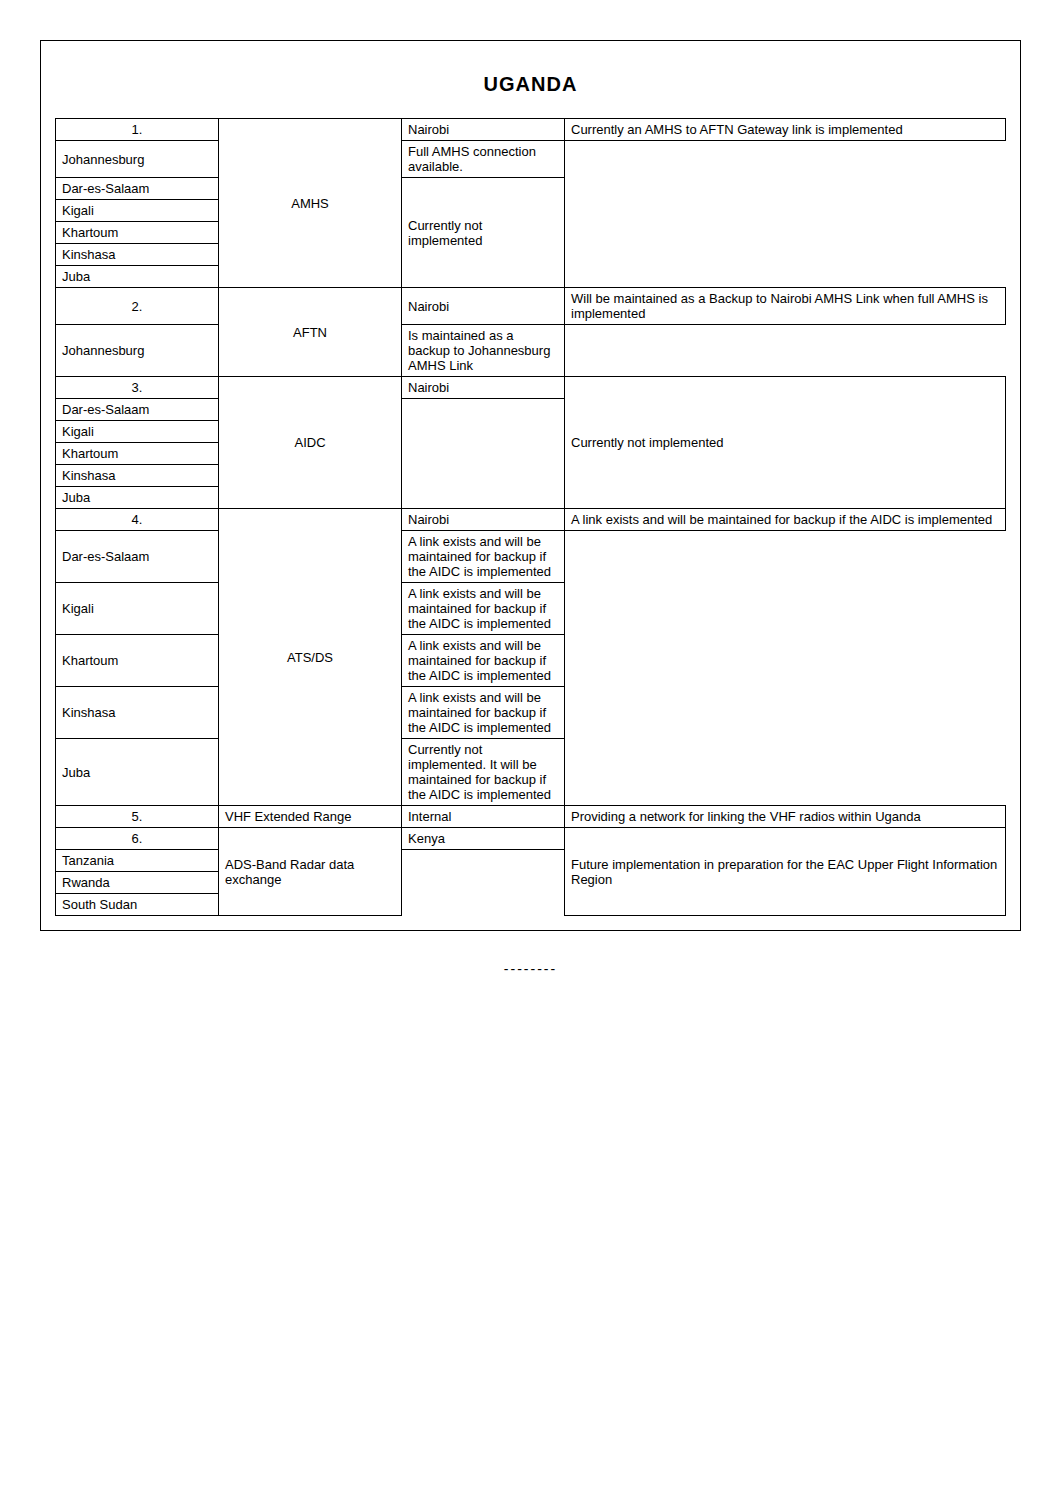UGANDA
| 1. | AMHS | Nairobi | Currently an AMHS to AFTN Gateway link is implemented |
| Johannesburg | Full AMHS connection available. |
| Dar-es-Salaam | Currently not implemented |
| Kigali |
| Khartoum |
| Kinshasa |
| Juba |
| 2. | AFTN | Nairobi | Will be maintained as a Backup to Nairobi AMHS Link when full AMHS is implemented |
| Johannesburg | Is maintained as a backup to Johannesburg AMHS Link |
| 3. | AIDC | Nairobi | Currently not implemented |
| Dar-es-Salaam |
| Kigali |
| Khartoum |
| Kinshasa |
| Juba |
| 4. | ATS/DS | Nairobi | A link exists and will be maintained for backup if the AIDC is implemented |
| Dar-es-Salaam | A link exists and will be maintained for backup if the AIDC is implemented |
| Kigali | A link exists and will be maintained for backup if the AIDC is implemented |
| Khartoum | A link exists and will be maintained for backup if the AIDC is implemented |
| Kinshasa | A link exists and will be maintained for backup if the AIDC is implemented |
| Juba | Currently not implemented. It will be maintained for backup if the AIDC is implemented |
| 5. | VHF Extended Range | Internal | Providing a network for linking the VHF radios within Uganda |
| 6. | ADS-Band Radar data exchange | Kenya | Future implementation in preparation for the EAC Upper Flight Information Region |
| Tanzania |
| Rwanda |
| South Sudan |
--------